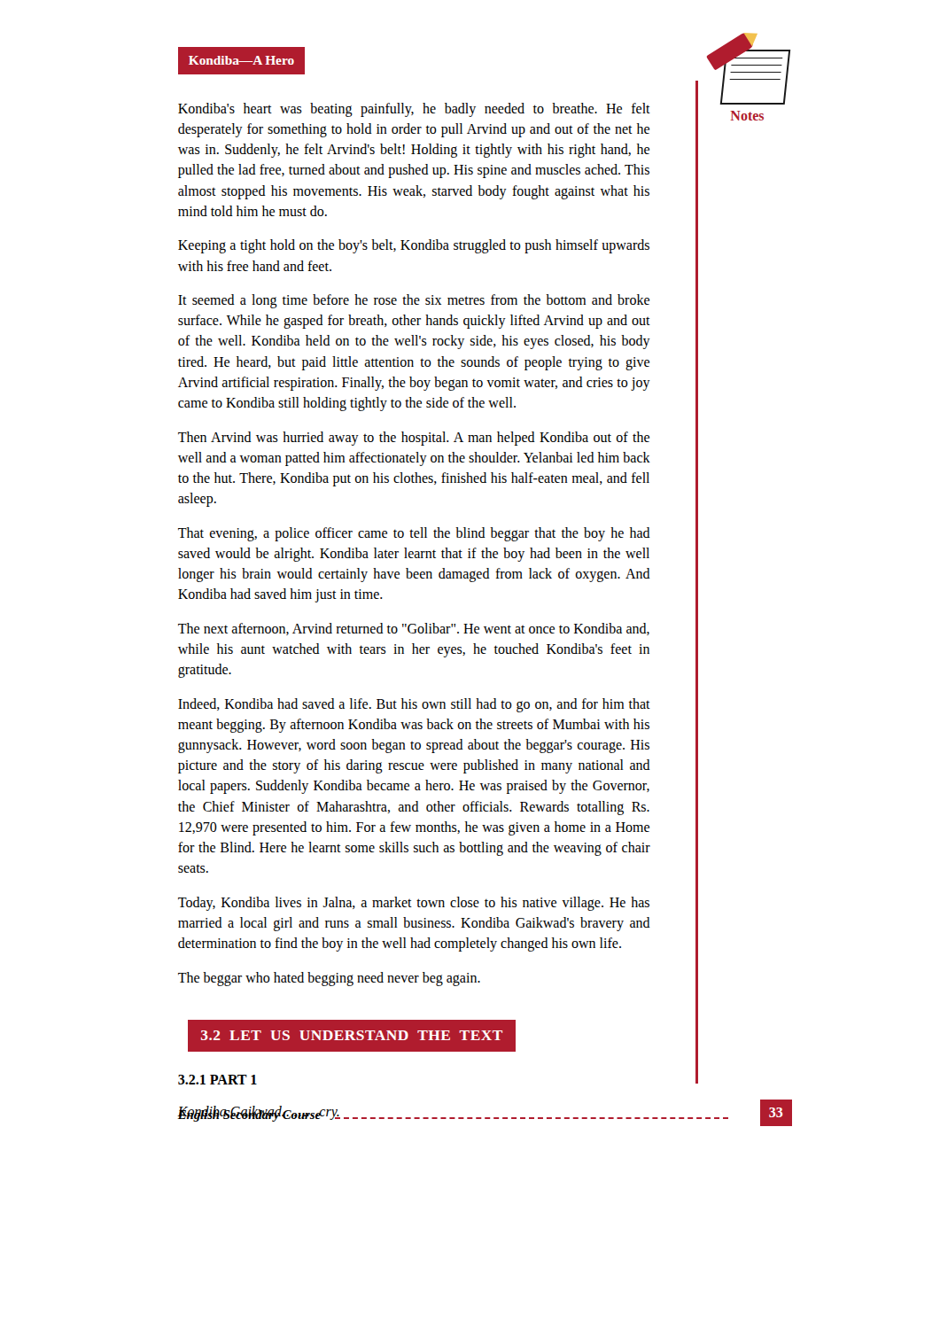Notes
Kondiba—A Hero
Kondiba's heart was beating painfully, he badly needed to breathe. He felt desperately for something to hold in order to pull Arvind up and out of the net he was in. Suddenly, he felt Arvind's belt! Holding it tightly with his right hand, he pulled the lad free, turned about and pushed up. His spine and muscles ached. This almost stopped his movements. His weak, starved body fought against what his mind told him he must do.
Keeping a tight hold on the boy's belt, Kondiba struggled to push himself upwards with his free hand and feet.
It seemed a long time before he rose the six metres from the bottom and broke surface. While he gasped for breath, other hands quickly lifted Arvind up and out of the well. Kondiba held on to the well's rocky side, his eyes closed, his body tired. He heard, but paid little attention to the sounds of people trying to give Arvind artificial respiration. Finally, the boy began to vomit water, and cries to joy came to Kondiba still holding tightly to the side of the well.
Then Arvind was hurried away to the hospital. A man helped Kondiba out of the well and a woman patted him affectionately on the shoulder. Yelanbai led him back to the hut. There, Kondiba put on his clothes, finished his half-eaten meal, and fell asleep.
That evening, a police officer came to tell the blind beggar that the boy he had saved would be alright. Kondiba later learnt that if the boy had been in the well longer his brain would certainly have been damaged from lack of oxygen. And Kondiba had saved him just in time.
The next afternoon, Arvind returned to "Golibar". He went at once to Kondiba and, while his aunt watched with tears in her eyes, he touched Kondiba's feet in gratitude.
Indeed, Kondiba had saved a life. But his own still had to go on, and for him that meant begging. By afternoon Kondiba was back on the streets of Mumbai with his gunnysack. However, word soon began to spread about the beggar's courage. His picture and the story of his daring rescue were published in many national and local papers. Suddenly Kondiba became a hero. He was praised by the Governor, the Chief Minister of Maharashtra, and other officials. Rewards totalling Rs. 12,970 were presented to him. For a few months, he was given a home in a Home for the Blind. Here he learnt some skills such as bottling and the weaving of chair seats.
Today, Kondiba lives in Jalna, a market town close to his native village. He has married a local girl and runs a small business. Kondiba Gaikwad's bravery and determination to find the boy in the well had completely changed his own life.
The beggar who hated begging need never beg again.
3.2 LET US UNDERSTAND THE TEXT
3.2.1 PART 1
Kondiba Gaikwad………cry.
English Secondary Course
33